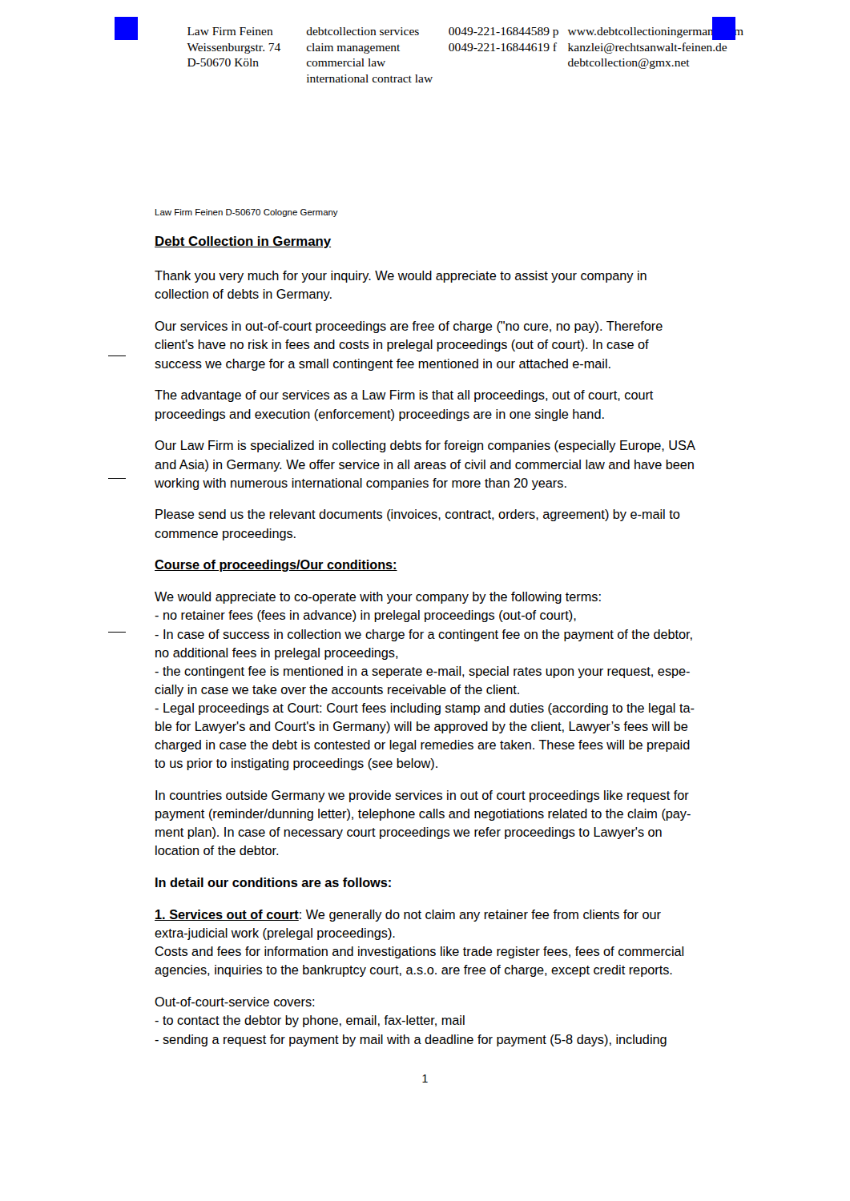Law Firm Feinen
Weissenburgstr. 74
D-50670 Köln
debtcollection services
claim management
commercial law
international contract law
0049-221-16844589 p
0049-221-16844619 f
www.debtcollectioningermany.com
kanzlei@rechtsanwalt-feinen.de
debtcollection@gmx.net
Law Firm Feinen D-50670 Cologne Germany
Debt Collection in Germany
Thank you very much for your inquiry. We would appreciate to assist your company in collection of debts in Germany.
Our services in out-of-court proceedings are free of charge ("no cure, no pay). Therefore client's have no risk in fees and costs in prelegal proceedings (out of court). In case of success we charge for a small contingent fee mentioned in our attached e-mail.
The advantage of our services as a Law Firm is that all proceedings, out of court, court proceedings and execution (enforcement) proceedings are in one single hand.
Our Law Firm is specialized in collecting debts for foreign companies (especially Europe, USA and Asia) in Germany. We offer service in all areas of civil and commercial law and have been working with numerous international companies for more than 20 years.
Please send us the relevant documents (invoices, contract, orders, agreement) by e-mail to commence proceedings.
Course of proceedings/Our conditions:
We would appreciate to co-operate with your company by the following terms:
- no retainer fees (fees in advance) in prelegal proceedings (out-of court),
- In case of success in collection we charge for a contingent fee on the payment of the debtor, no additional fees in prelegal proceedings,
- the contingent fee is mentioned in a seperate e-mail, special rates upon your request, espe-cially in case we take over the accounts receivable of the client.
- Legal proceedings at Court: Court fees including stamp and duties (according to the legal ta-ble for Lawyer's and Court's in Germany) will be approved by the client, Lawyer’s fees will be charged in case the debt is contested or legal remedies are taken. These fees will be prepaid to us prior to instigating proceedings (see below).
In countries outside Germany we provide services in out of court proceedings like request for payment (reminder/dunning letter), telephone calls and negotiations related to the claim (pay-ment plan). In case of necessary court proceedings we refer proceedings to Lawyer's on location of the debtor.
In detail our conditions are as follows:
1. Services out of court: We generally do not claim any retainer fee from clients for our extra-judicial work (prelegal proceedings).
Costs and fees for information and investigations like trade register fees, fees of commercial agencies, inquiries to the bankruptcy court, a.s.o. are free of charge, except credit reports.
Out-of-court-service covers:
- to contact the debtor by phone, email, fax-letter, mail
- sending a request for payment by mail with a deadline for payment (5-8 days), including
1